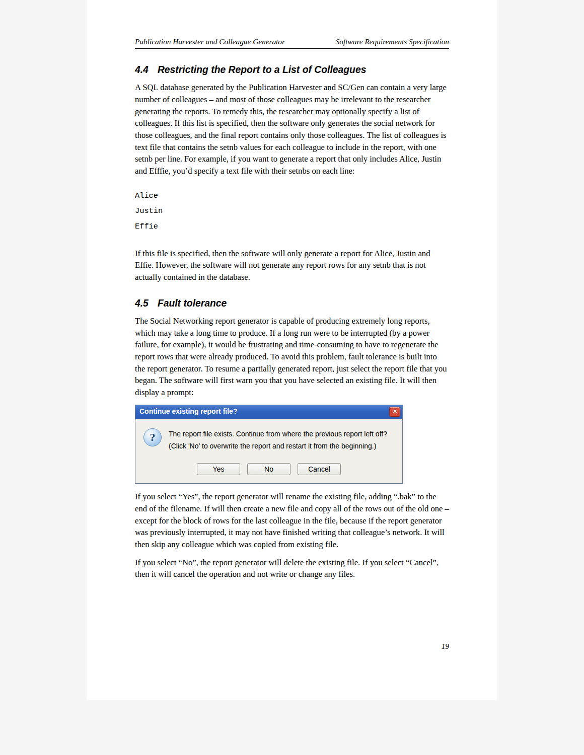Publication Harvester and Colleague Generator
Software Requirements Specification
4.4 Restricting the Report to a List of Colleagues
A SQL database generated by the Publication Harvester and SC/Gen can contain a very large number of colleagues – and most of those colleagues may be irrelevant to the researcher generating the reports. To remedy this, the researcher may optionally specify a list of colleagues. If this list is specified, then the software only generates the social network for those colleagues, and the final report contains only those colleagues. The list of colleagues is text file that contains the setnb values for each colleague to include in the report, with one setnb per line. For example, if you want to generate a report that only includes Alice, Justin and Efffie, you’d specify a text file with their setnbs on each line:
Alice
Justin
Effie
If this file is specified, then the software will only generate a report for Alice, Justin and Effie. However, the software will not generate any report rows for any setnb that is not actually contained in the database.
4.5 Fault tolerance
The Social Networking report generator is capable of producing extremely long reports, which may take a long time to produce. If a long run were to be interrupted (by a power failure, for example), it would be frustrating and time-consuming to have to regenerate the report rows that were already produced. To avoid this problem, fault tolerance is built into the report generator. To resume a partially generated report, just select the report file that you began. The software will first warn you that you have selected an existing file. It will then display a prompt:
Continue existing report file? ✕
?
The report file exists. Continue from where the previous report left off?
(Click 'No' to overwrite the report and restart it from the beginning.)
Yes No Cancel
If you select “Yes”, the report generator will rename the existing file, adding “.bak” to the end of the filename. If will then create a new file and copy all of the rows out of the old one – except for the block of rows for the last colleague in the file, because if the report generator was previously interrupted, it may not have finished writing that colleague’s network. It will then skip any colleague which was copied from existing file.
If you select “No”, the report generator will delete the existing file. If you select “Cancel”, then it will cancel the operation and not write or change any files.
19